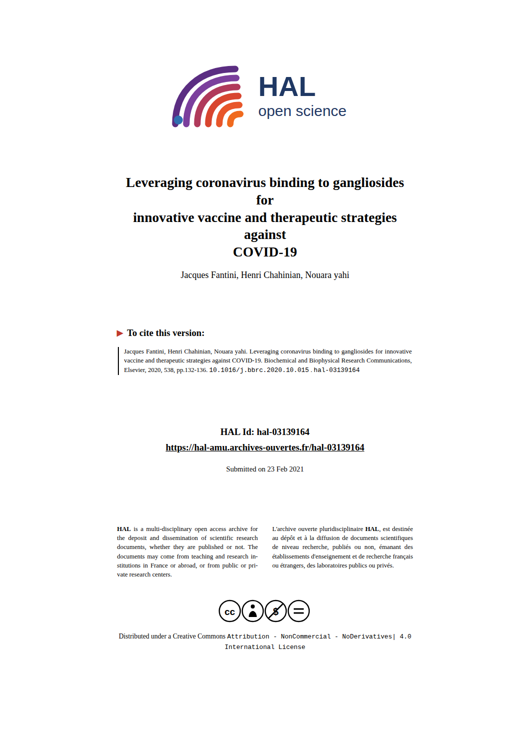HAL open science
Leveraging coronavirus binding to gangliosides for
innovative vaccine and therapeutic strategies against
COVID-19
Jacques Fantini, Henri Chahinian, Nouara yahi
▶ To cite this version:
Jacques Fantini, Henri Chahinian, Nouara yahi. Leveraging coronavirus binding to gangliosides for innovative vaccine and therapeutic strategies against COVID-19. Biochemical and Biophysical Research Communications, Elsevier, 2020, 538, pp.132-136. 10.1016/j.bbrc.2020.10.015 . hal-03139164
HAL Id: hal-03139164 https://hal-amu.archives-ouvertes.fr/hal-03139164
Submitted on 23 Feb 2021
HAL is a multi-disciplinary open access archive for the deposit and dissemination of scientific research documents, whether they are published or not. The documents may come from teaching and research institutions in France or abroad, or from public or private research centers.
L'archive ouverte pluridisciplinaire HAL, est destinée au dépôt et à la diffusion de documents scientifiques de niveau recherche, publiés ou non, émanant des établissements d'enseignement et de recherche français ou étrangers, des laboratoires publics ou privés.
cc $
Distributed under a Creative Commons Attribution - NonCommercial - NoDerivatives| 4.0 International License